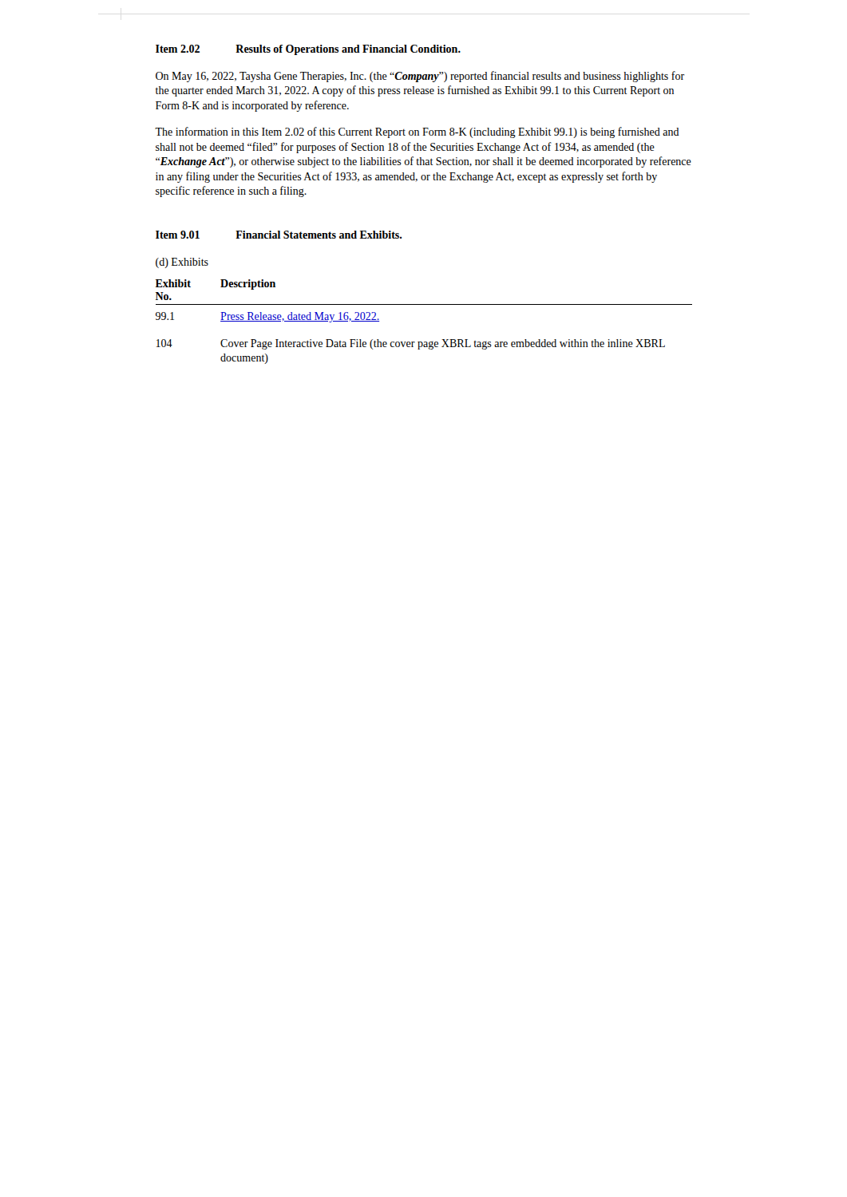Item 2.02 Results of Operations and Financial Condition.
On May 16, 2022, Taysha Gene Therapies, Inc. (the “Company”) reported financial results and business highlights for the quarter ended March 31, 2022. A copy of this press release is furnished as Exhibit 99.1 to this Current Report on Form 8-K and is incorporated by reference.
The information in this Item 2.02 of this Current Report on Form 8-K (including Exhibit 99.1) is being furnished and shall not be deemed “filed” for purposes of Section 18 of the Securities Exchange Act of 1934, as amended (the “Exchange Act”), or otherwise subject to the liabilities of that Section, nor shall it be deemed incorporated by reference in any filing under the Securities Act of 1933, as amended, or the Exchange Act, except as expressly set forth by specific reference in such a filing.
Item 9.01 Financial Statements and Exhibits.
(d) Exhibits
| Exhibit No. | Description |
| --- | --- |
| 99.1 | Press Release, dated May 16, 2022. |
| 104 | Cover Page Interactive Data File (the cover page XBRL tags are embedded within the inline XBRL document) |